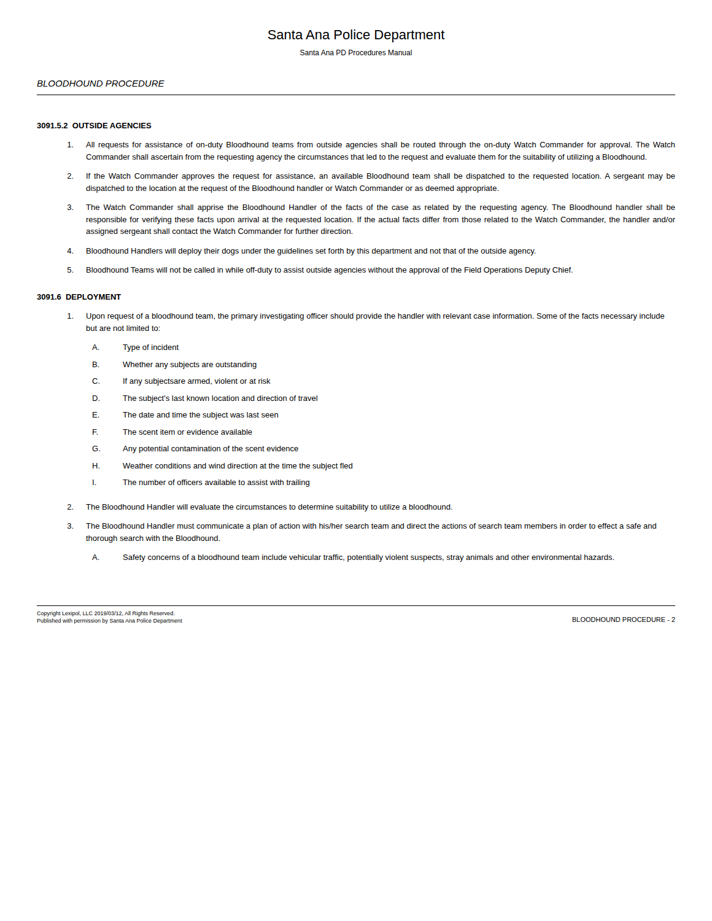Santa Ana Police Department
Santa Ana PD Procedures Manual
BLOODHOUND PROCEDURE
3091.5.2 OUTSIDE AGENCIES
All requests for assistance of on-duty Bloodhound teams from outside agencies shall be routed through the on-duty Watch Commander for approval. The Watch Commander shall ascertain from the requesting agency the circumstances that led to the request and evaluate them for the suitability of utilizing a Bloodhound.
If the Watch Commander approves the request for assistance, an available Bloodhound team shall be dispatched to the requested location. A sergeant may be dispatched to the location at the request of the Bloodhound handler or Watch Commander or as deemed appropriate.
The Watch Commander shall apprise the Bloodhound Handler of the facts of the case as related by the requesting agency. The Bloodhound handler shall be responsible for verifying these facts upon arrival at the requested location. If the actual facts differ from those related to the Watch Commander, the handler and/or assigned sergeant shall contact the Watch Commander for further direction.
Bloodhound Handlers will deploy their dogs under the guidelines set forth by this department and not that of the outside agency.
Bloodhound Teams will not be called in while off-duty to assist outside agencies without the approval of the Field Operations Deputy Chief.
3091.6 DEPLOYMENT
Upon request of a bloodhound team, the primary investigating officer should provide the handler with relevant case information. Some of the facts necessary include but are not limited to:
Type of incident
Whether any subjects are outstanding
If any subjectsare armed, violent or at risk
The subject's last known location and direction of travel
The date and time the subject was last seen
The scent item or evidence available
Any potential contamination of the scent evidence
Weather conditions and wind direction at the time the subject fled
The number of officers available to assist with trailing
The Bloodhound Handler will evaluate the circumstances to determine suitability to utilize a bloodhound.
The Bloodhound Handler must communicate a plan of action with his/her search team and direct the actions of search team members in order to effect a safe and thorough search with the Bloodhound.
Safety concerns of a bloodhound team include vehicular traffic, potentially violent suspects, stray animals and other environmental hazards.
Copyright Lexipol, LLC 2019/03/12, All Rights Reserved.
Published with permission by Santa Ana Police Department
BLOODHOUND PROCEDURE - 2